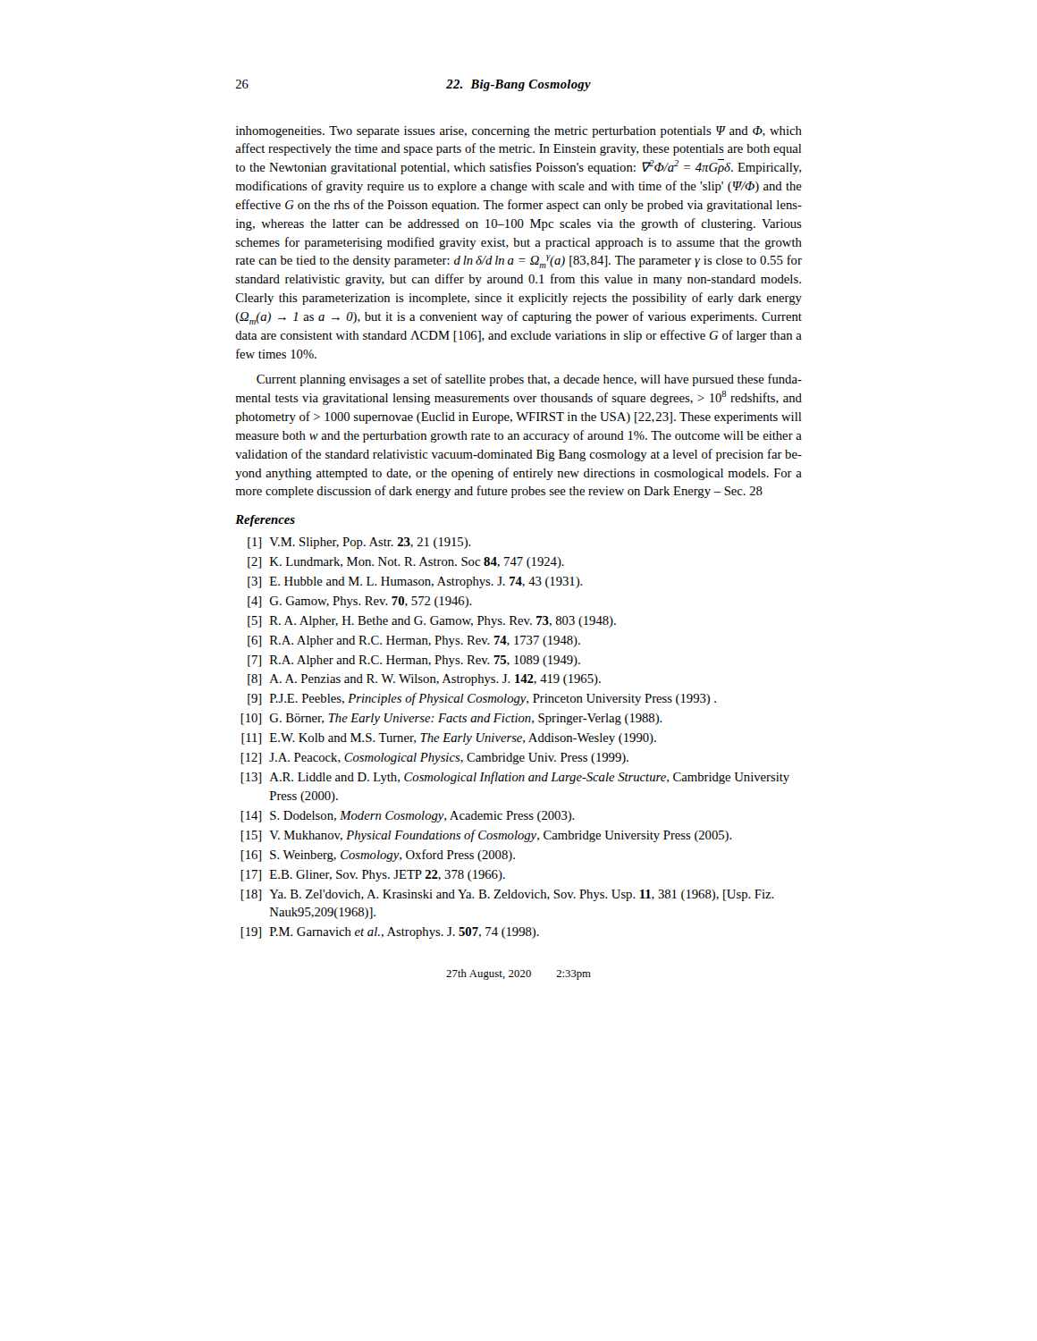26
22. Big-Bang Cosmology
inhomogeneities. Two separate issues arise, concerning the metric perturbation potentials Ψ and Φ, which affect respectively the time and space parts of the metric. In Einstein gravity, these potentials are both equal to the Newtonian gravitational potential, which satisfies Poisson's equation: ∇2Φ/a2 = 4πGρδ. Empirically, modifications of gravity require us to explore a change with scale and with time of the 'slip' (Ψ/Φ) and the effective G on the rhs of the Poisson equation. The former aspect can only be probed via gravitational lensing, whereas the latter can be addressed on 10–100 Mpc scales via the growth of clustering. Various schemes for parameterising modified gravity exist, but a practical approach is to assume that the growth rate can be tied to the density parameter: d ln δ/d ln a = Ωmγ(a) [83, 84]. The parameter γ is close to 0.55 for standard relativistic gravity, but can differ by around 0.1 from this value in many non-standard models. Clearly this parameterization is incomplete, since it explicitly rejects the possibility of early dark energy (Ωm(a) → 1 as a → 0), but it is a convenient way of capturing the power of various experiments. Current data are consistent with standard ΛCDM [106], and exclude variations in slip or effective G of larger than a few times 10%.
Current planning envisages a set of satellite probes that, a decade hence, will have pursued these fundamental tests via gravitational lensing measurements over thousands of square degrees, > 108 redshifts, and photometry of > 1000 supernovae (Euclid in Europe, WFIRST in the USA) [22, 23]. These experiments will measure both w and the perturbation growth rate to an accuracy of around 1%. The outcome will be either a validation of the standard relativistic vacuum-dominated Big Bang cosmology at a level of precision far beyond anything attempted to date, or the opening of entirely new directions in cosmological models. For a more complete discussion of dark energy and future probes see the review on Dark Energy – Sec. 28
References
[1] V.M. Slipher, Pop. Astr. 23, 21 (1915).
[2] K. Lundmark, Mon. Not. R. Astron. Soc 84, 747 (1924).
[3] E. Hubble and M. L. Humason, Astrophys. J. 74, 43 (1931).
[4] G. Gamow, Phys. Rev. 70, 572 (1946).
[5] R. A. Alpher, H. Bethe and G. Gamow, Phys. Rev. 73, 803 (1948).
[6] R.A. Alpher and R.C. Herman, Phys. Rev. 74, 1737 (1948).
[7] R.A. Alpher and R.C. Herman, Phys. Rev. 75, 1089 (1949).
[8] A. A. Penzias and R. W. Wilson, Astrophys. J. 142, 419 (1965).
[9] P.J.E. Peebles, Principles of Physical Cosmology, Princeton University Press (1993) .
[10] G. Börner, The Early Universe: Facts and Fiction, Springer-Verlag (1988).
[11] E.W. Kolb and M.S. Turner, The Early Universe, Addison-Wesley (1990).
[12] J.A. Peacock, Cosmological Physics, Cambridge Univ. Press (1999).
[13] A.R. Liddle and D. Lyth, Cosmological Inflation and Large-Scale Structure, Cambridge University Press (2000).
[14] S. Dodelson, Modern Cosmology, Academic Press (2003).
[15] V. Mukhanov, Physical Foundations of Cosmology, Cambridge University Press (2005).
[16] S. Weinberg, Cosmology, Oxford Press (2008).
[17] E.B. Gliner, Sov. Phys. JETP 22, 378 (1966).
[18] Ya. B. Zel'dovich, A. Krasinski and Ya. B. Zeldovich, Sov. Phys. Usp. 11, 381 (1968), [Usp. Fiz. Nauk95,209(1968)].
[19] P.M. Garnavich et al., Astrophys. J. 507, 74 (1998).
27th August, 20202:33pm